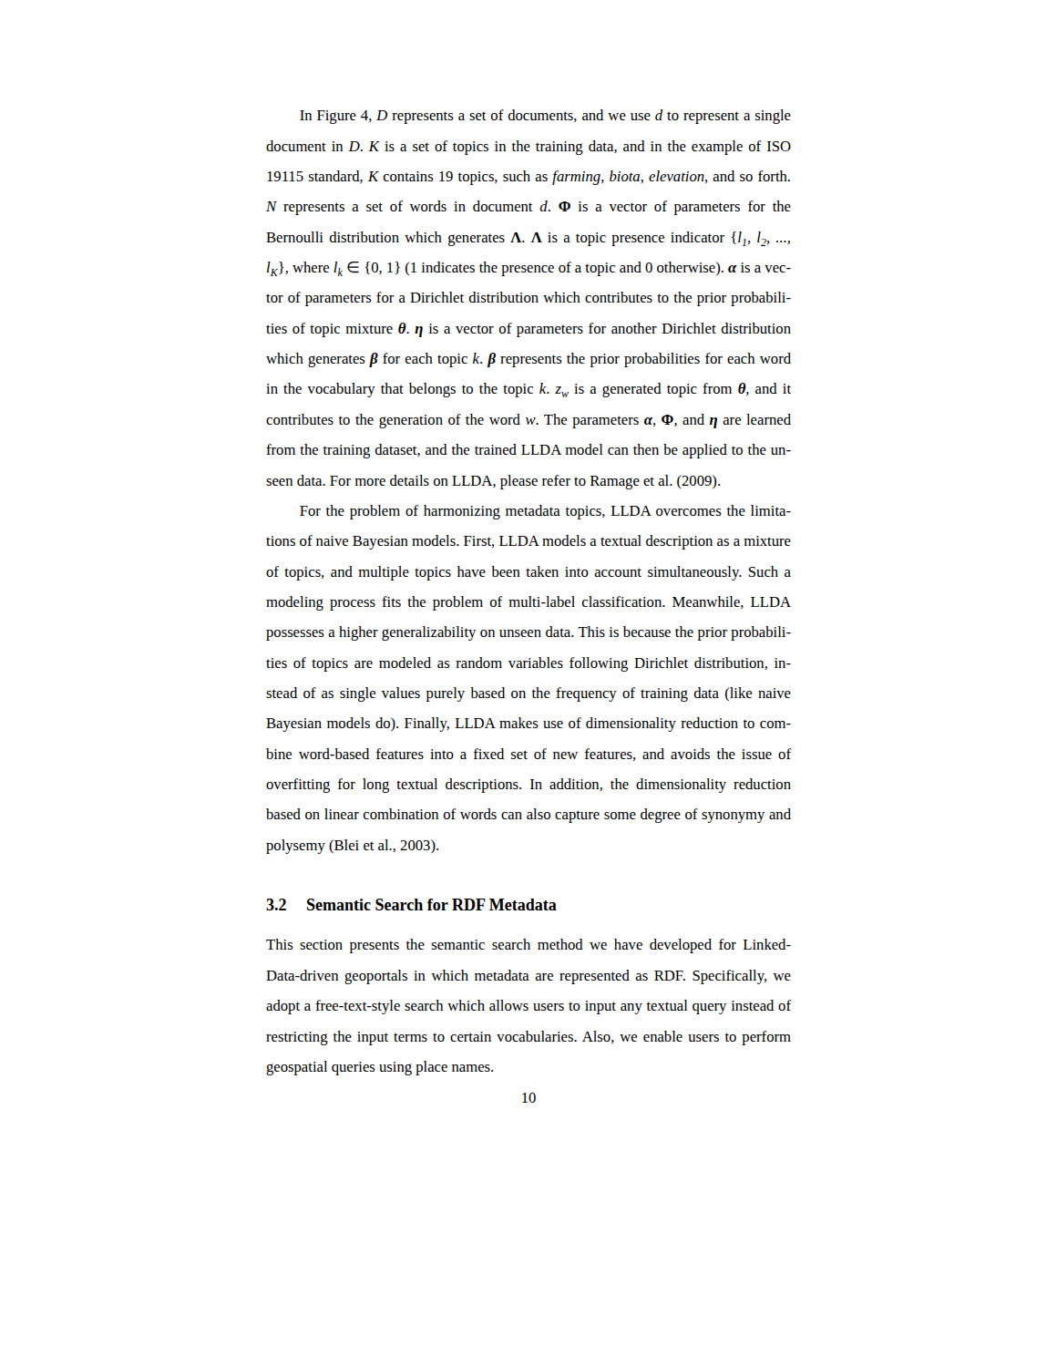In Figure 4, D represents a set of documents, and we use d to represent a single document in D. K is a set of topics in the training data, and in the example of ISO 19115 standard, K contains 19 topics, such as farming, biota, elevation, and so forth. N represents a set of words in document d. Φ is a vector of parameters for the Bernoulli distribution which generates Λ. Λ is a topic presence indicator {l1, l2, ..., lK}, where lk ∈ {0, 1} (1 indicates the presence of a topic and 0 otherwise). α is a vector of parameters for a Dirichlet distribution which contributes to the prior probabilities of topic mixture θ. η is a vector of parameters for another Dirichlet distribution which generates β for each topic k. β represents the prior probabilities for each word in the vocabulary that belongs to the topic k. zw is a generated topic from θ, and it contributes to the generation of the word w. The parameters α, Φ, and η are learned from the training dataset, and the trained LLDA model can then be applied to the unseen data. For more details on LLDA, please refer to Ramage et al. (2009).
For the problem of harmonizing metadata topics, LLDA overcomes the limitations of naive Bayesian models. First, LLDA models a textual description as a mixture of topics, and multiple topics have been taken into account simultaneously. Such a modeling process fits the problem of multi-label classification. Meanwhile, LLDA possesses a higher generalizability on unseen data. This is because the prior probabilities of topics are modeled as random variables following Dirichlet distribution, instead of as single values purely based on the frequency of training data (like naive Bayesian models do). Finally, LLDA makes use of dimensionality reduction to combine word-based features into a fixed set of new features, and avoids the issue of overfitting for long textual descriptions. In addition, the dimensionality reduction based on linear combination of words can also capture some degree of synonymy and polysemy (Blei et al., 2003).
3.2 Semantic Search for RDF Metadata
This section presents the semantic search method we have developed for Linked-Data-driven geoportals in which metadata are represented as RDF. Specifically, we adopt a free-text-style search which allows users to input any textual query instead of restricting the input terms to certain vocabularies. Also, we enable users to perform geospatial queries using place names.
10